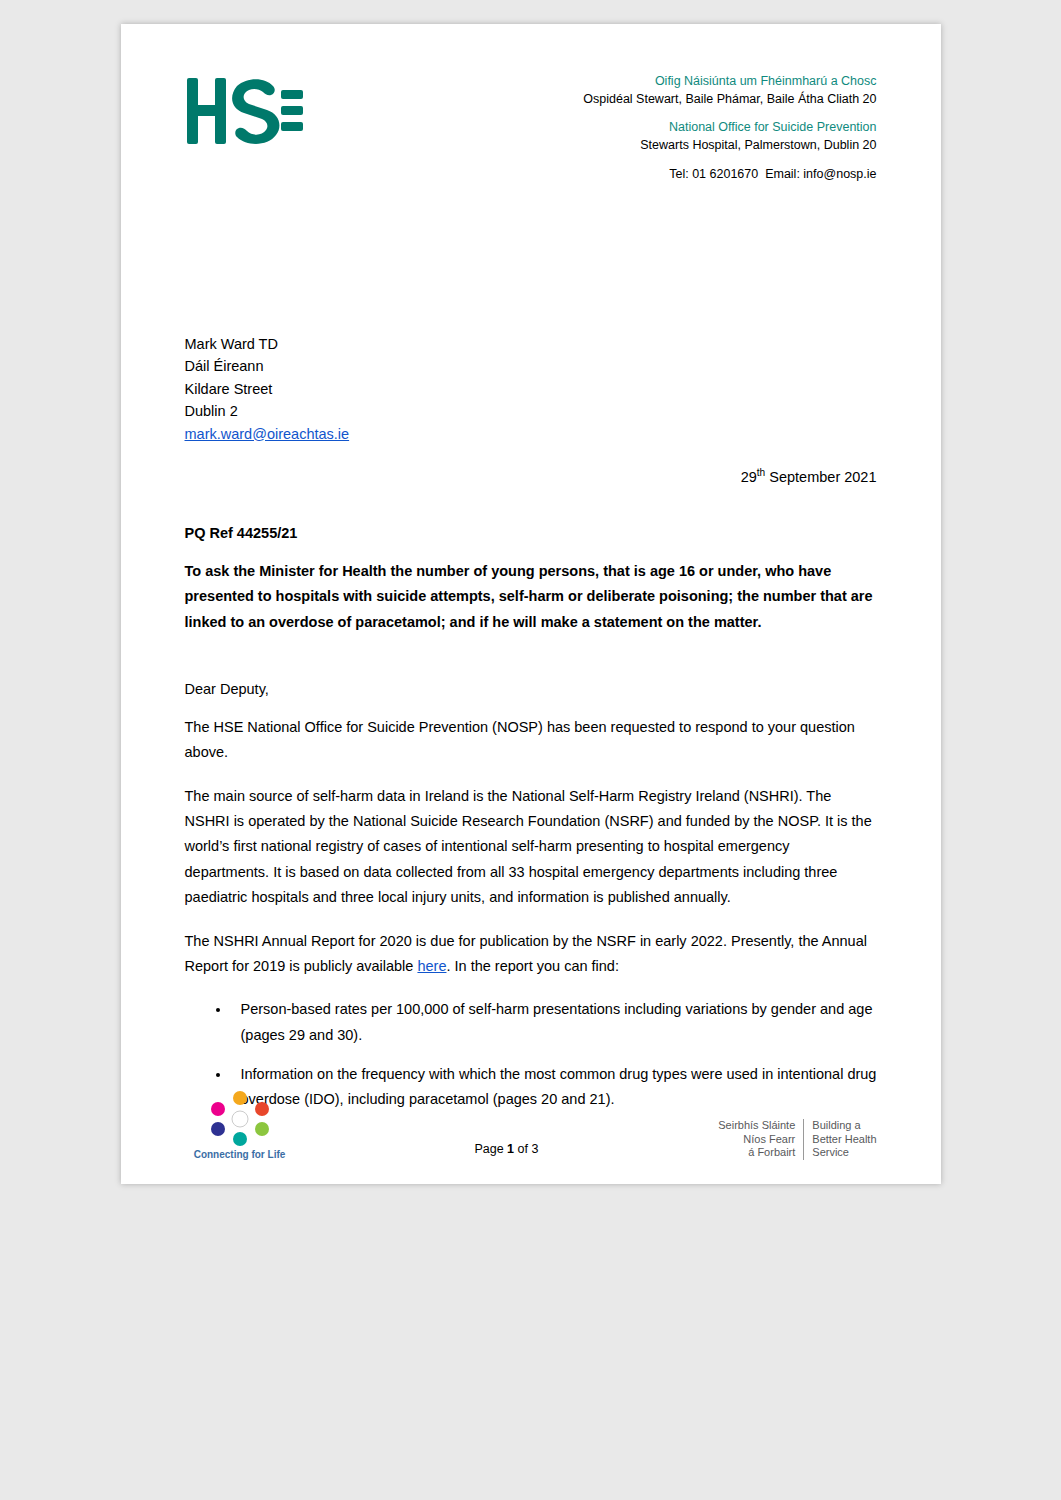Oifig Náisiúnta um Fhéinmharú a Chosc
Ospidéal Stewart, Baile Phámar, Baile Átha Cliath 20
National Office for Suicide Prevention
Stewarts Hospital, Palmerstown, Dublin 20
Tel: 01 6201670 Email: info@nosp.ie
Mark Ward TD
Dáil Éireann
Kildare Street
Dublin 2
mark.ward@oireachtas.ie
29th September 2021
PQ Ref 44255/21
To ask the Minister for Health the number of young persons, that is age 16 or under, who have presented to hospitals with suicide attempts, self-harm or deliberate poisoning; the number that are linked to an overdose of paracetamol; and if he will make a statement on the matter.
Dear Deputy,
The HSE National Office for Suicide Prevention (NOSP) has been requested to respond to your question above.
The main source of self-harm data in Ireland is the National Self-Harm Registry Ireland (NSHRI). The NSHRI is operated by the National Suicide Research Foundation (NSRF) and funded by the NOSP. It is the world’s first national registry of cases of intentional self-harm presenting to hospital emergency departments. It is based on data collected from all 33 hospital emergency departments including three paediatric hospitals and three local injury units, and information is published annually.
The NSHRI Annual Report for 2020 is due for publication by the NSRF in early 2022. Presently, the Annual Report for 2019 is publicly available here. In the report you can find:
Person-based rates per 100,000 of self-harm presentations including variations by gender and age (pages 29 and 30).
Information on the frequency with which the most common drug types were used in intentional drug overdose (IDO), including paracetamol (pages 20 and 21).
Connecting for Life
Page 1 of 3
Seirbhís Sláinte
Níos Fearr
á Forbairt
Building a
Better Health
Service